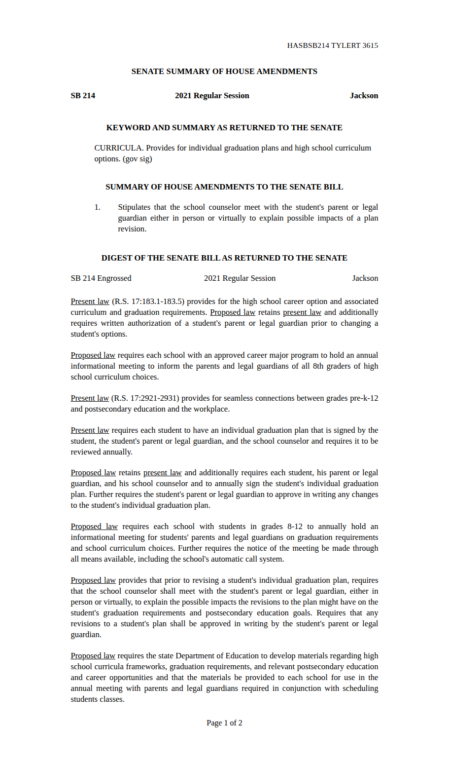HASBSB214 TYLERT 3615
SENATE SUMMARY OF HOUSE AMENDMENTS
SB 214 2021 Regular Session Jackson
KEYWORD AND SUMMARY AS RETURNED TO THE SENATE
CURRICULA. Provides for individual graduation plans and high school curriculum options. (gov sig)
SUMMARY OF HOUSE AMENDMENTS TO THE SENATE BILL
Stipulates that the school counselor meet with the student's parent or legal guardian either in person or virtually to explain possible impacts of a plan revision.
DIGEST OF THE SENATE BILL AS RETURNED TO THE SENATE
SB 214 Engrossed 2021 Regular Session Jackson
Present law (R.S. 17:183.1-183.5) provides for the high school career option and associated curriculum and graduation requirements. Proposed law retains present law and additionally requires written authorization of a student's parent or legal guardian prior to changing a student's options.
Proposed law requires each school with an approved career major program to hold an annual informational meeting to inform the parents and legal guardians of all 8th graders of high school curriculum choices.
Present law (R.S. 17:2921-2931) provides for seamless connections between grades pre-k-12 and postsecondary education and the workplace.
Present law requires each student to have an individual graduation plan that is signed by the student, the student's parent or legal guardian, and the school counselor and requires it to be reviewed annually.
Proposed law retains present law and additionally requires each student, his parent or legal guardian, and his school counselor and to annually sign the student's individual graduation plan. Further requires the student's parent or legal guardian to approve in writing any changes to the student's individual graduation plan.
Proposed law requires each school with students in grades 8-12 to annually hold an informational meeting for students' parents and legal guardians on graduation requirements and school curriculum choices. Further requires the notice of the meeting be made through all means available, including the school's automatic call system.
Proposed law provides that prior to revising a student's individual graduation plan, requires that the school counselor shall meet with the student's parent or legal guardian, either in person or virtually, to explain the possible impacts the revisions to the plan might have on the student's graduation requirements and postsecondary education goals. Requires that any revisions to a student's plan shall be approved in writing by the student's parent or legal guardian.
Proposed law requires the state Department of Education to develop materials regarding high school curricula frameworks, graduation requirements, and relevant postsecondary education and career opportunities and that the materials be provided to each school for use in the annual meeting with parents and legal guardians required in conjunction with scheduling students classes.
Page 1 of 2